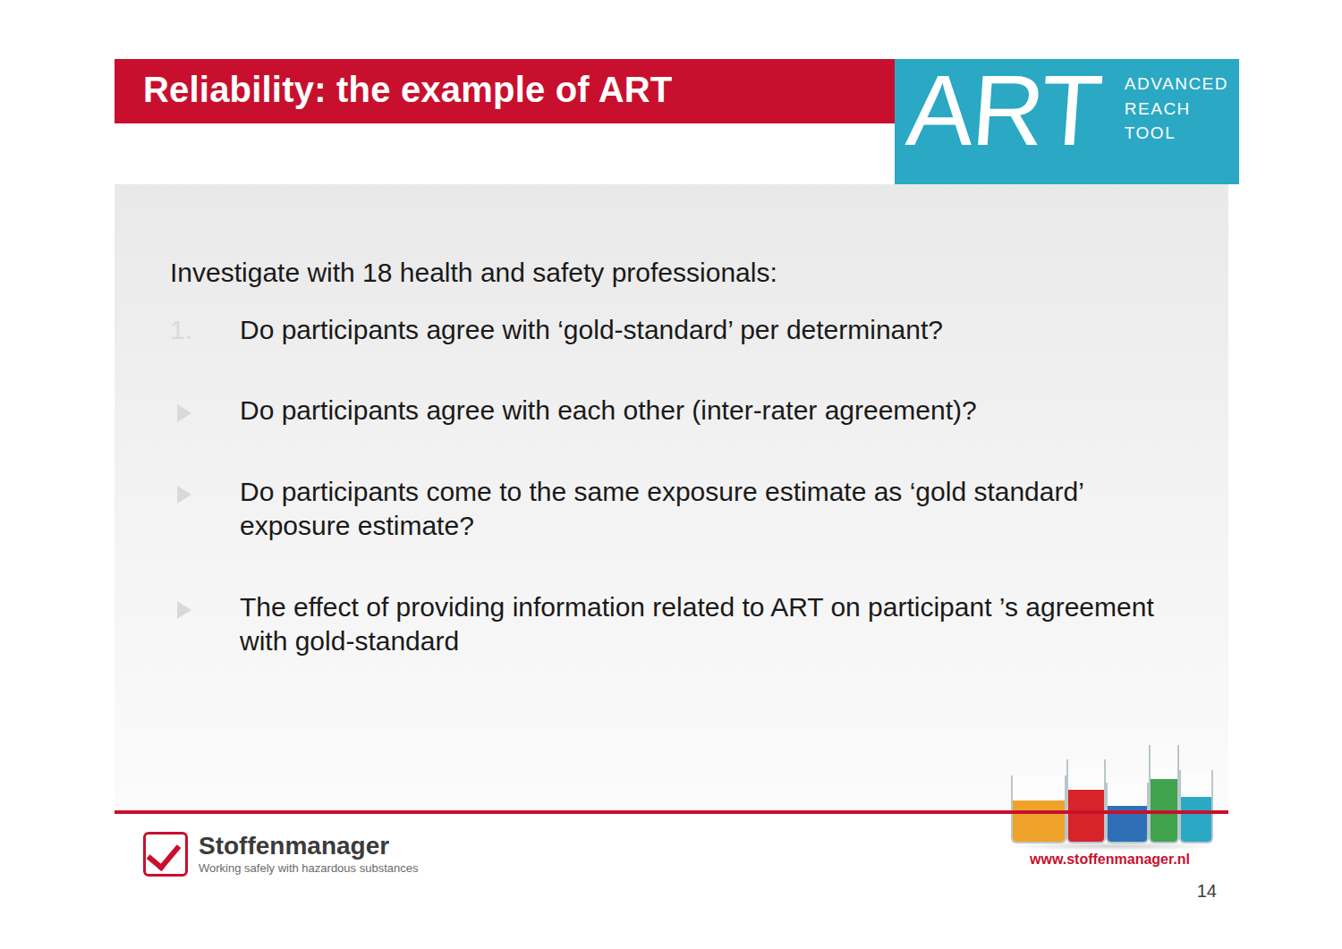Reliability: the example of ART
ART
Advanced
Reach
Tool
Investigate with 18 health and safety professionals:
1. Do participants agree with ‘gold-standard’ per determinant?
Do participants agree with each other (inter-rater agreement)?
Do participants come to the same exposure estimate as ‘gold standard’ exposure estimate?
The effect of providing information related to ART on participant ’s agreement with gold-standard
Stoffenmanager
Working safely with hazardous substances
www.stoffenmanager.nl
14